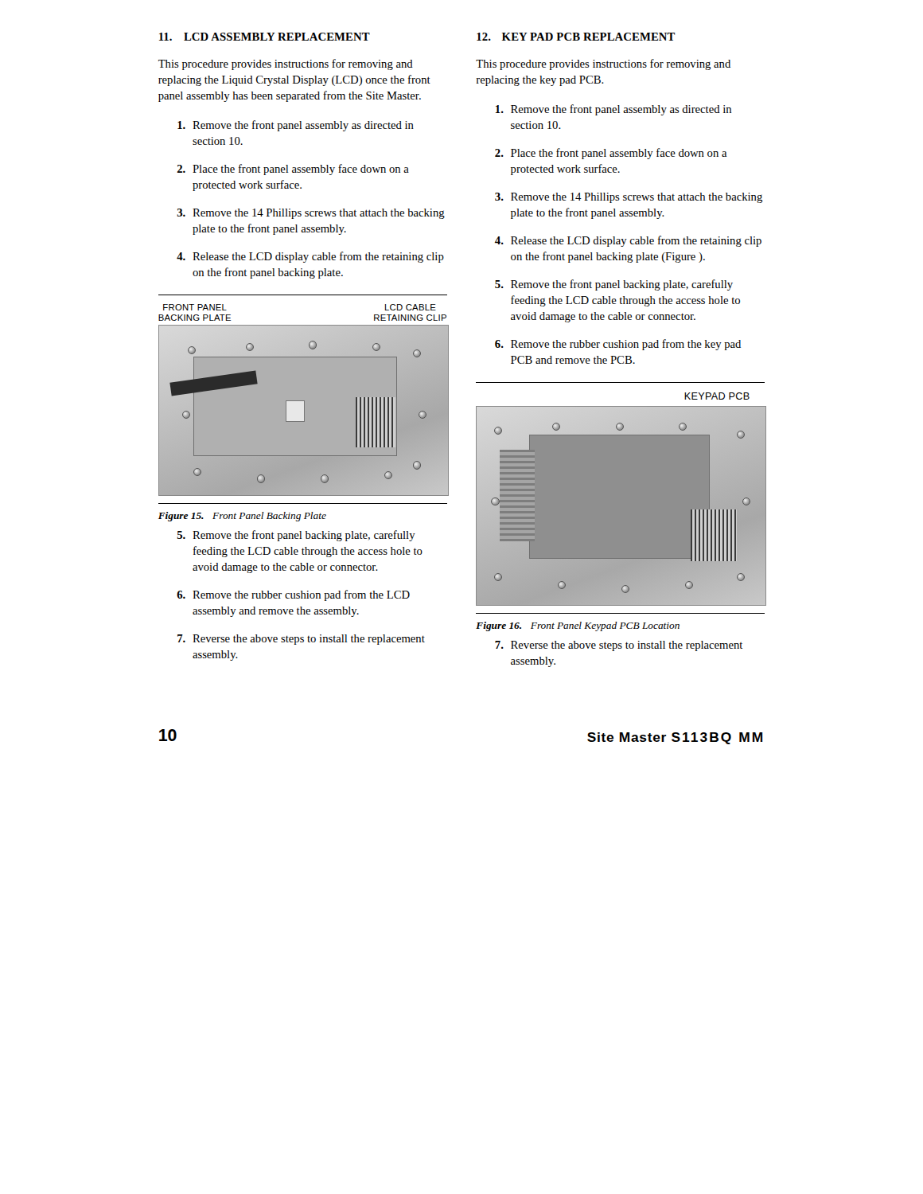11. LCD ASSEMBLY REPLACEMENT
This procedure provides instructions for removing and replacing the Liquid Crystal Display (LCD) once the front panel assembly has been separated from the Site Master.
Remove the front panel assembly as directed in section 10.
Place the front panel assembly face down on a protected work surface.
Remove the 14 Phillips screws that attach the backing plate to the front panel assembly.
Release the LCD display cable from the retaining clip on the front panel backing plate.
FRONT PANEL
BACKING PLATE
LCD CABLE
RETAINING CLIP
Figure 15. Front Panel Backing Plate
Remove the front panel backing plate, carefully feeding the LCD cable through the access hole to avoid damage to the cable or connector.
Remove the rubber cushion pad from the LCD assembly and remove the assembly.
Reverse the above steps to install the replacement assembly.
12. KEY PAD PCB REPLACEMENT
This procedure provides instructions for removing and replacing the key pad PCB.
Remove the front panel assembly as directed in section 10.
Place the front panel assembly face down on a protected work surface.
Remove the 14 Phillips screws that attach the backing plate to the front panel assembly.
Release the LCD display cable from the retaining clip on the front panel backing plate (Figure ).
Remove the front panel backing plate, carefully feeding the LCD cable through the access hole to avoid damage to the cable or connector.
Remove the rubber cushion pad from the key pad PCB and remove the PCB.
KEYPAD PCB
Figure 16. Front Panel Keypad PCB Location
Reverse the above steps to install the replacement assembly.
10
Site Master S113BQ MM